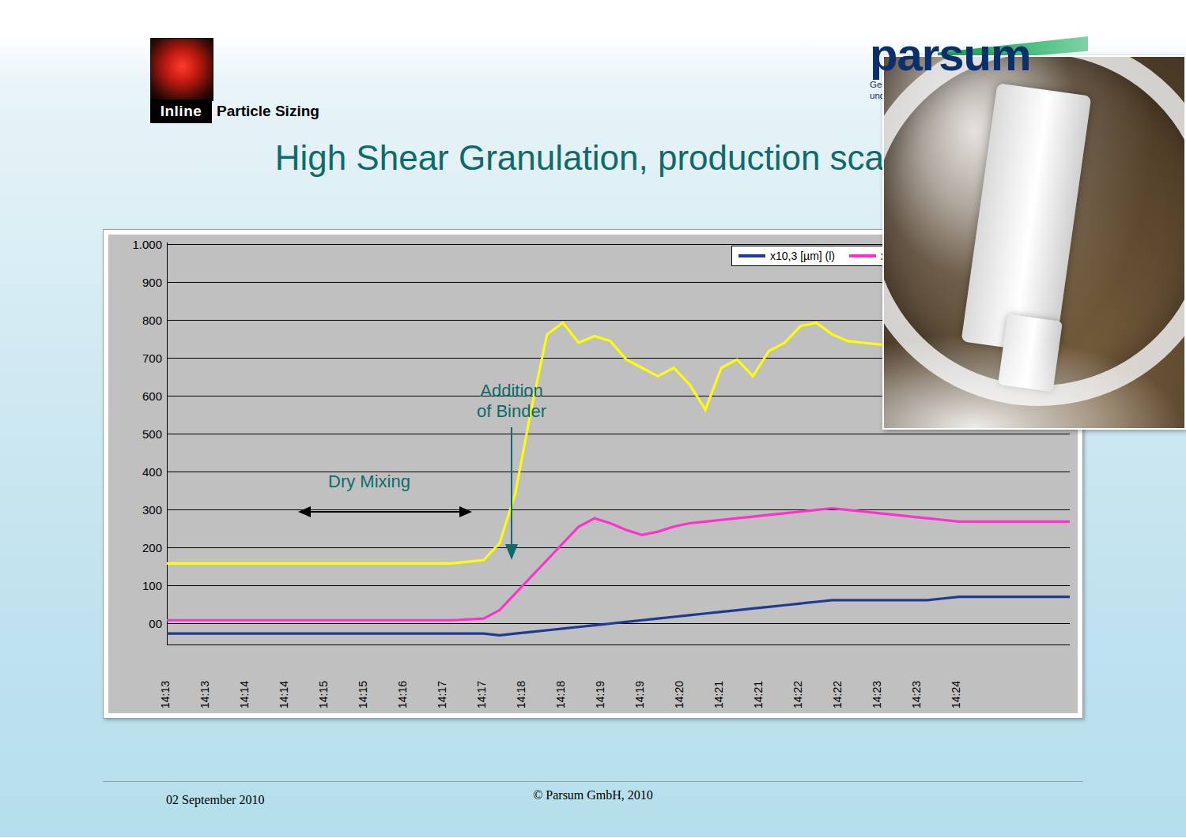Inline
Particle Sizing
parsum®
Gesellschaft für Partikel-, Strömungs-
und Umweltmeßtechnik mbH
High Shear Granulation, production scale
x10,3 [µm] (l)
x50,3 [µm] (l)
x90,3 [µm] (l)
1.000
900
800
700
600
500
400
300
200
100
00
Addition
of Binder
Dry Mixing
14:13
14:13
14:14
14:14
14:15
14:15
14:16
14:17
14:17
14:18
14:18
14:19
14:19
14:20
14:21
14:21
14:22
14:22
14:23
14:23
14:24
02 September 2010
© Parsum GmbH, 2010